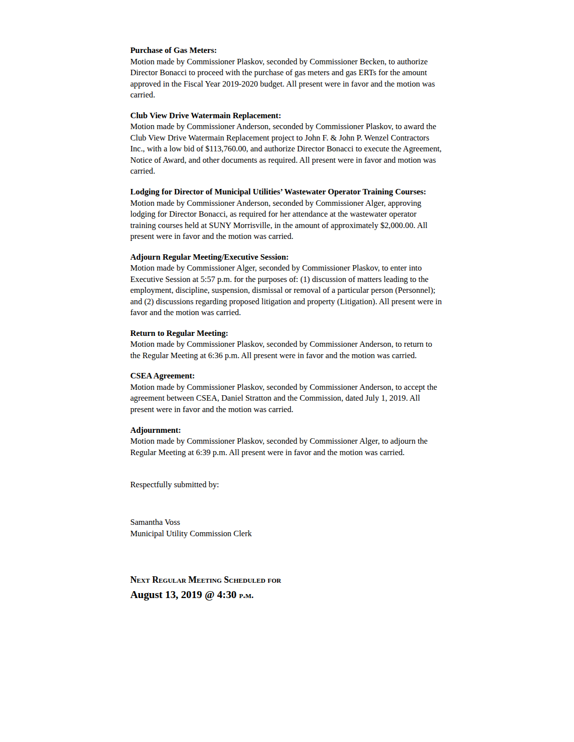Purchase of Gas Meters:
Motion made by Commissioner Plaskov, seconded by Commissioner Becken, to authorize Director Bonacci to proceed with the purchase of gas meters and gas ERTs for the amount approved in the Fiscal Year 2019-2020 budget. All present were in favor and the motion was carried.
Club View Drive Watermain Replacement:
Motion made by Commissioner Anderson, seconded by Commissioner Plaskov, to award the Club View Drive Watermain Replacement project to John F. & John P. Wenzel Contractors Inc., with a low bid of $113,760.00, and authorize Director Bonacci to execute the Agreement, Notice of Award, and other documents as required. All present were in favor and motion was carried.
Lodging for Director of Municipal Utilities’ Wastewater Operator Training Courses:
Motion made by Commissioner Anderson, seconded by Commissioner Alger, approving lodging for Director Bonacci, as required for her attendance at the wastewater operator training courses held at SUNY Morrisville, in the amount of approximately $2,000.00. All present were in favor and the motion was carried.
Adjourn Regular Meeting/Executive Session:
Motion made by Commissioner Alger, seconded by Commissioner Plaskov, to enter into Executive Session at 5:57 p.m. for the purposes of: (1) discussion of matters leading to the employment, discipline, suspension, dismissal or removal of a particular person (Personnel); and (2) discussions regarding proposed litigation and property (Litigation). All present were in favor and the motion was carried.
Return to Regular Meeting:
Motion made by Commissioner Plaskov, seconded by Commissioner Anderson, to return to the Regular Meeting at 6:36 p.m. All present were in favor and the motion was carried.
CSEA Agreement:
Motion made by Commissioner Plaskov, seconded by Commissioner Anderson, to accept the agreement between CSEA, Daniel Stratton and the Commission, dated July 1, 2019. All present were in favor and the motion was carried.
Adjournment:
Motion made by Commissioner Plaskov, seconded by Commissioner Alger, to adjourn the Regular Meeting at 6:39 p.m. All present were in favor and the motion was carried.
Respectfully submitted by:
Samantha Voss
Municipal Utility Commission Clerk
Next Regular Meeting Scheduled for
August 13, 2019 @ 4:30 p.m.